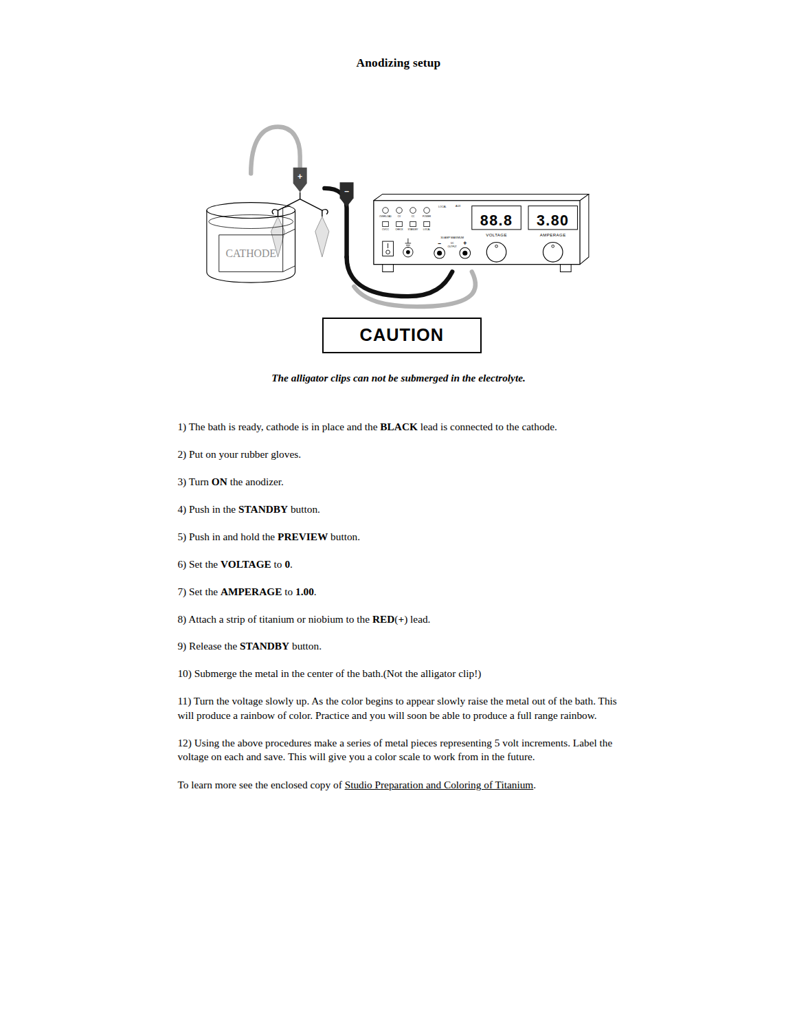Anodizing setup
+ – CATHODE 88.8 3.80 VOLTAGE AMPERAGE OVERLOAD CV CC POWER LOCAL AUX CV/CC CHECK STANDBY LOCAL 30 AMP MAXIMUM – + DC OUTPUT
CAUTION
The alligator clips can not be submerged in the electrolyte.
1) The bath is ready, cathode is in place and the BLACK lead is connected to the cathode.
2) Put on your rubber gloves.
3) Turn ON the anodizer.
4) Push in the STANDBY button.
5) Push in and hold the PREVIEW button.
6) Set the VOLTAGE to 0.
7) Set the AMPERAGE to 1.00.
8) Attach a strip of titanium or niobium to the RED(+) lead.
9) Release the STANDBY button.
10) Submerge the metal in the center of the bath.(Not the alligator clip!)
11) Turn the voltage slowly up. As the color begins to appear slowly raise the metal out of the bath. This will produce a rainbow of color. Practice and you will soon be able to produce a full range rainbow.
12) Using the above procedures make a series of metal pieces representing 5 volt increments. Label the voltage on each and save. This will give you a color scale to work from in the future.
To learn more see the enclosed copy of Studio Preparation and Coloring of Titanium.